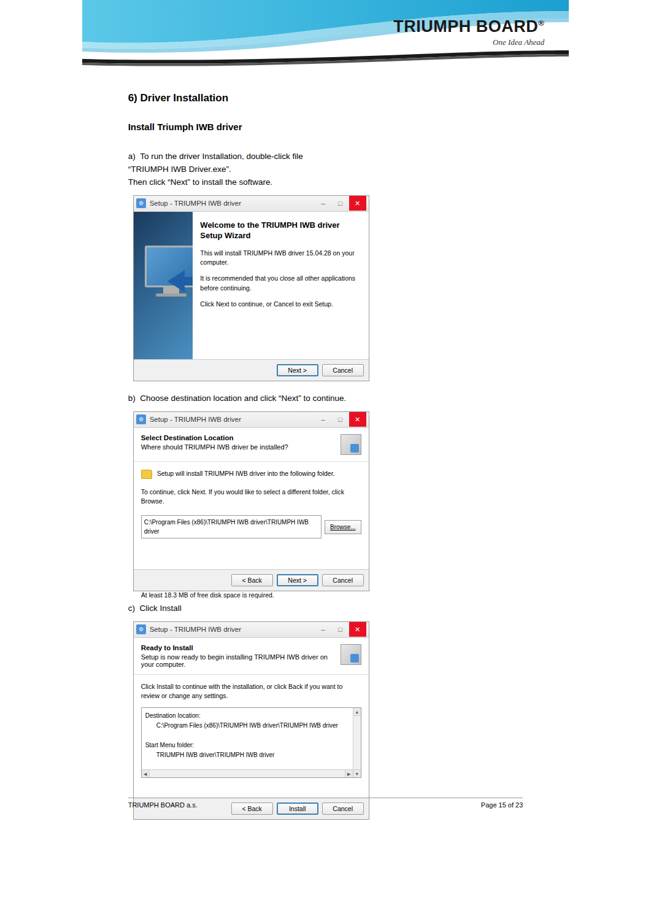TRIUMPH BOARD®
One Idea Ahead
6) Driver Installation
Install Triumph IWB driver
a) To run the driver Installation, double-click file
“TRIUMPH IWB Driver.exe”.
Then click “Next” to install the software.
⚙
Setup - TRIUMPH IWB driver
–
□
✕
Welcome to the TRIUMPH IWB driver Setup Wizard
This will install TRIUMPH IWB driver 15.04.28 on your computer.
It is recommended that you close all other applications before continuing.
Click Next to continue, or Cancel to exit Setup.
Next >
Cancel
b) Choose destination location and click “Next” to continue.
⚙
Setup - TRIUMPH IWB driver
–
□
✕
Select Destination Location Where should TRIUMPH IWB driver be installed?
Setup will install TRIUMPH IWB driver into the following folder.
To continue, click Next. If you would like to select a different folder, click Browse.
C:\Program Files (x86)\TRIUMPH IWB driver\TRIUMPH IWB driver
Browse...
At least 18.3 MB of free disk space is required.
< Back
Next >
Cancel
c) Click Install
⚙
Setup - TRIUMPH IWB driver
–
□
✕
Ready to Install Setup is now ready to begin installing TRIUMPH IWB driver on your computer.
Click Install to continue with the installation, or click Back if you want to review or change any settings.
Destination location:
C:\Program Files (x86)\TRIUMPH IWB driver\TRIUMPH IWB driver
Start Menu folder:
TRIUMPH IWB driver\TRIUMPH IWB driver
▲
▼
◀
▶
< Back
Install
Cancel
TRIUMPH BOARD a.s. Page 15 of 23